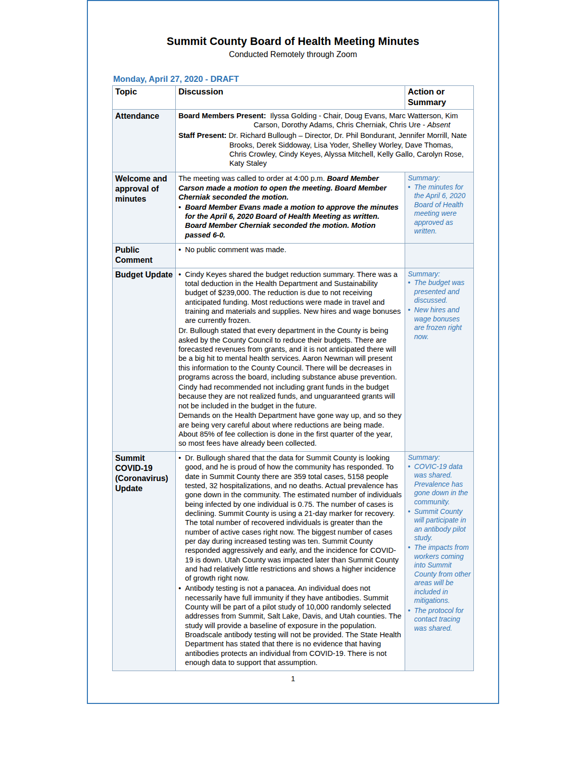Summit County Board of Health Meeting Minutes
Conducted Remotely through Zoom
Monday, April 27, 2020 - DRAFT
| Topic | Discussion | Action or Summary |
| --- | --- | --- |
| Attendance | Board Members Present: Ilyssa Golding - Chair, Doug Evans, Marc Watterson, Kim Carson, Dorothy Adams, Chris Cherniak, Chris Ure - Absent Staff Present: Dr. Richard Bullough – Director, Dr. Phil Bondurant, Jennifer Morrill, Nate Brooks, Derek Siddoway, Lisa Yoder, Shelley Worley, Dave Thomas, Chris Crowley, Cindy Keyes, Alyssa Mitchell, Kelly Gallo, Carolyn Rose, Katy Staley |
| Welcome and approval of minutes | The meeting was called to order at 4:00 p.m. Board Member Carson made a motion to open the meeting. Board Member Cherniak seconded the motion. Board Member Evans made a motion to approve the minutes for the April 6, 2020 Board of Health Meeting as written. Board Member Cherniak seconded the motion. Motion passed 6-0. | Summary: The minutes for the April 6, 2020 Board of Health meeting were approved as written. |
| Public Comment | No public comment was made. | |
| Budget Update | Cindy Keyes shared the budget reduction summary. There was a total deduction in the Health Department and Sustainability budget of $239,000. The reduction is due to not receiving anticipated funding. Most reductions were made in travel and training and materials and supplies. New hires and wage bonuses are currently frozen. Dr. Bullough stated that every department in the County is being asked by the County Council to reduce their budgets. There are forecasted revenues from grants, and it is not anticipated there will be a big hit to mental health services. Aaron Newman will present this information to the County Council. There will be decreases in programs across the board, including substance abuse prevention. Cindy had recommended not including grant funds in the budget because they are not realized funds, and unguaranteed grants will not be included in the budget in the future. Demands on the Health Department have gone way up, and so they are being very careful about where reductions are being made. About 85% of fee collection is done in the first quarter of the year, so most fees have already been collected. | Summary: The budget was presented and discussed. New hires and wage bonuses are frozen right now. |
| Summit COVID-19 (Coronavirus) Update | Dr. Bullough shared that the data for Summit County is looking good, and he is proud of how the community has responded. To date in Summit County there are 359 total cases, 5158 people tested, 32 hospitalizations, and no deaths. Actual prevalence has gone down in the community. The estimated number of individuals being infected by one individual is 0.75. The number of cases is declining. Summit County is using a 21-day marker for recovery. The total number of recovered individuals is greater than the number of active cases right now. The biggest number of cases per day during increased testing was ten. Summit County responded aggressively and early, and the incidence for COVID-19 is down. Utah County was impacted later than Summit County and had relatively little restrictions and shows a higher incidence of growth right now. Antibody testing is not a panacea. An individual does not necessarily have full immunity if they have antibodies. Summit County will be part of a pilot study of 10,000 randomly selected addresses from Summit, Salt Lake, Davis, and Utah counties. The study will provide a baseline of exposure in the population. Broadscale antibody testing will not be provided. The State Health Department has stated that there is no evidence that having antibodies protects an individual from COVID-19. There is not enough data to support that assumption. | Summary: COVIC-19 data was shared. Prevalence has gone down in the community. Summit County will participate in an antibody pilot study. The impacts from workers coming into Summit County from other areas will be included in mitigations. The protocol for contact tracing was shared. |
1